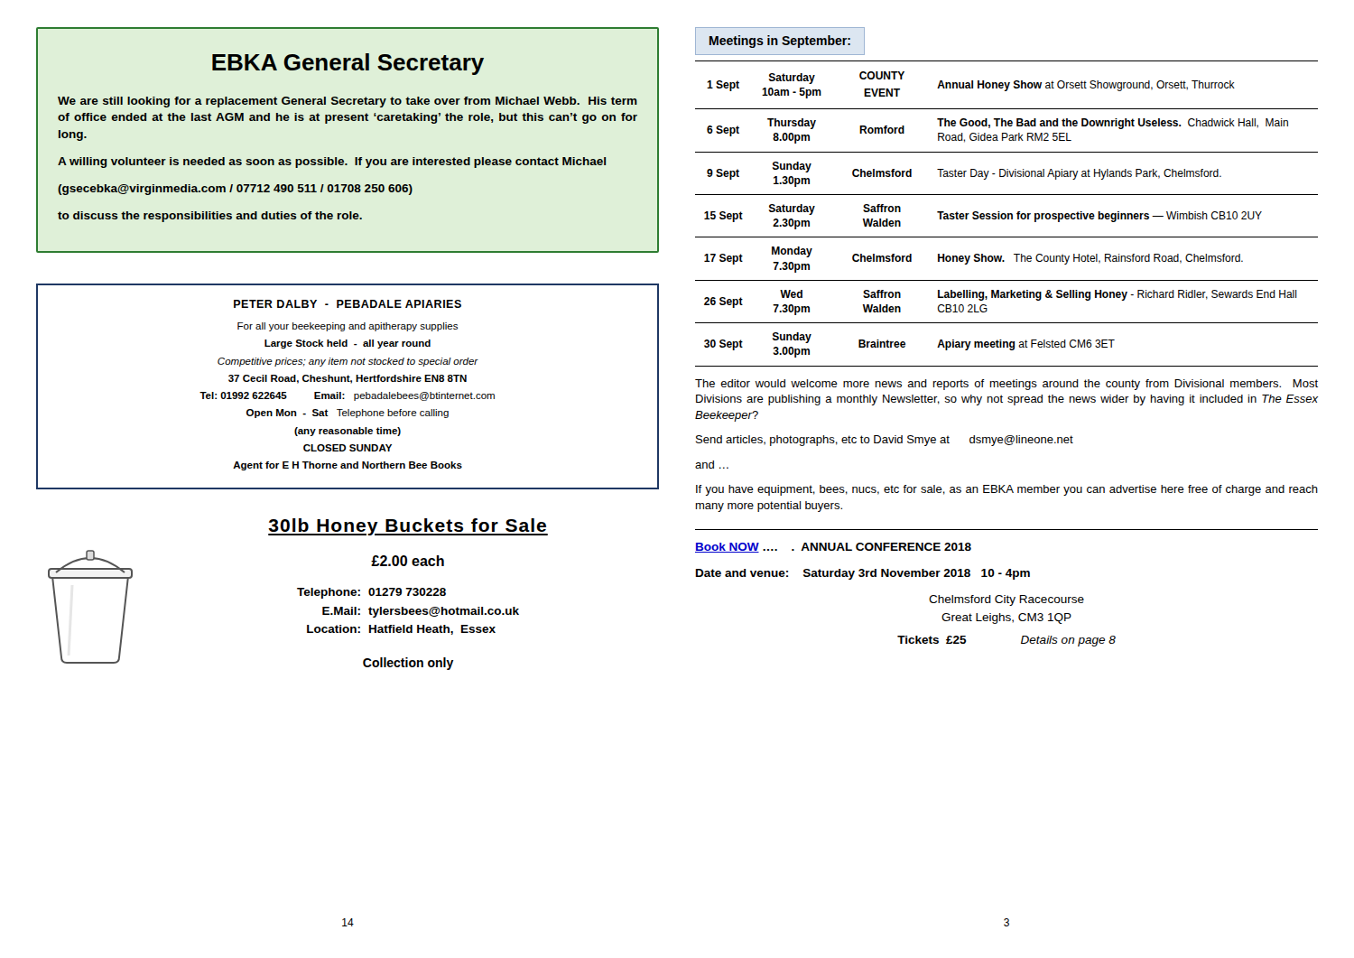EBKA General Secretary
We are still looking for a replacement General Secretary to take over from Michael Webb. His term of office ended at the last AGM and he is at present ‘caretaking’ the role, but this can’t go on for long.
A willing volunteer is needed as soon as possible. If you are interested please contact Michael
(gsecebka@virginmedia.com / 07712 490 511 / 01708 250 606)
to discuss the responsibilities and duties of the role.
PETER DALBY - PEBADALE APIARIES
For all your beekeeping and apitherapy supplies
Large Stock held - all year round
Competitive prices; any item not stocked to special order
37 Cecil Road, Cheshunt, Hertfordshire EN8 8TN
Tel: 01992 622645 Email: pebadalebees@btinternet.com
Open Mon - Sat Telephone before calling
(any reasonable time)
CLOSED SUNDAY
Agent for E H Thorne and Northern Bee Books
30lb Honey Buckets for Sale
£2.00 each
| Telephone: | 01279 730228 |
| E.Mail: | tylersbees@hotmail.co.uk |
| Location: | Hatfield Heath, Essex |
Collection only
14
Meetings in September:
| 1 Sept | Saturday 10am - 5pm | COUNTY EVENT | Annual Honey Show at Orsett Showground, Orsett, Thurrock |
| 6 Sept | Thursday 8.00pm | Romford | The Good, The Bad and the Downright Useless. Chadwick Hall, Main Road, Gidea Park RM2 5EL |
| 9 Sept | Sunday 1.30pm | Chelmsford | Taster Day - Divisional Apiary at Hylands Park, Chelmsford. |
| 15 Sept | Saturday 2.30pm | Saffron Walden | Taster Session for prospective beginners — Wimbish CB10 2UY |
| 17 Sept | Monday 7.30pm | Chelmsford | Honey Show. The County Hotel, Rainsford Road, Chelmsford. |
| 26 Sept | Wed 7.30pm | Saffron Walden | Labelling, Marketing & Selling Honey - Richard Ridler, Sewards End Hall CB10 2LG |
| 30 Sept | Sunday 3.00pm | Braintree | Apiary meeting at Felsted CM6 3ET |
The editor would welcome more news and reports of meetings around the county from Divisional members. Most Divisions are publishing a monthly Newsletter, so why not spread the news wider by having it included in The Essex Beekeeper?
Send articles, photographs, etc to David Smye at dsmye@lineone.net
and …
If you have equipment, bees, nucs, etc for sale, as an EBKA member you can advertise here free of charge and reach many more potential buyers.
Book NOW …. . ANNUAL CONFERENCE 2018
Date and venue: Saturday 3rd November 2018 10 - 4pm
Chelmsford City Racecourse
Great Leighs, CM3 1QP
Tickets £25 Details on page 8
3